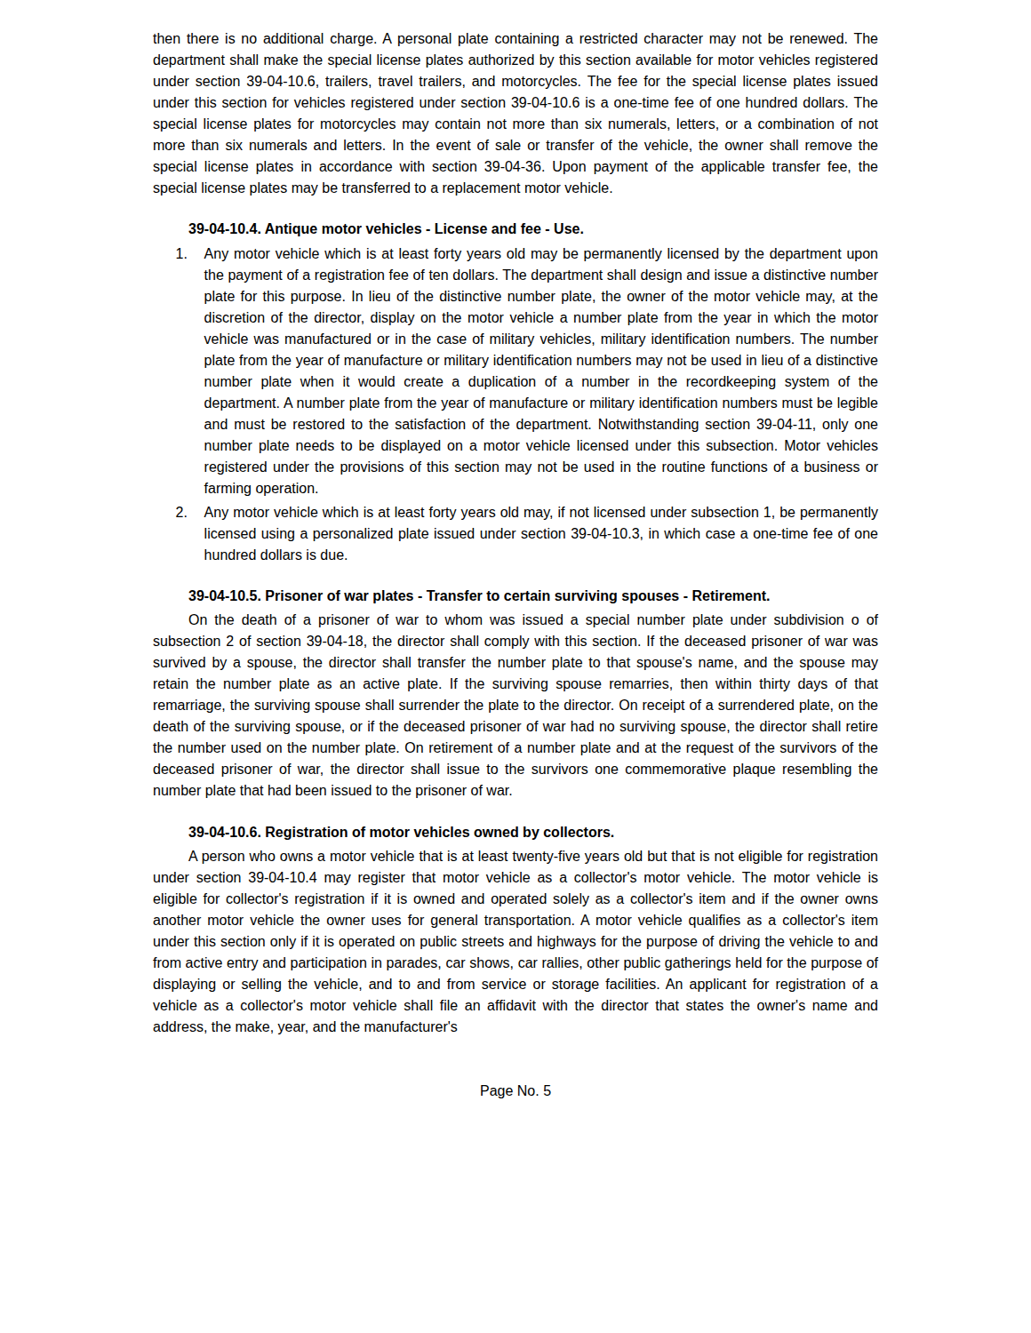then there is no additional charge. A personal plate containing a restricted character may not be renewed. The department shall make the special license plates authorized by this section available for motor vehicles registered under section 39-04-10.6, trailers, travel trailers, and motorcycles. The fee for the special license plates issued under this section for vehicles registered under section 39-04-10.6 is a one-time fee of one hundred dollars. The special license plates for motorcycles may contain not more than six numerals, letters, or a combination of not more than six numerals and letters. In the event of sale or transfer of the vehicle, the owner shall remove the special license plates in accordance with section 39-04-36. Upon payment of the applicable transfer fee, the special license plates may be transferred to a replacement motor vehicle.
39-04-10.4. Antique motor vehicles - License and fee - Use.
Any motor vehicle which is at least forty years old may be permanently licensed by the department upon the payment of a registration fee of ten dollars. The department shall design and issue a distinctive number plate for this purpose. In lieu of the distinctive number plate, the owner of the motor vehicle may, at the discretion of the director, display on the motor vehicle a number plate from the year in which the motor vehicle was manufactured or in the case of military vehicles, military identification numbers. The number plate from the year of manufacture or military identification numbers may not be used in lieu of a distinctive number plate when it would create a duplication of a number in the recordkeeping system of the department. A number plate from the year of manufacture or military identification numbers must be legible and must be restored to the satisfaction of the department. Notwithstanding section 39-04-11, only one number plate needs to be displayed on a motor vehicle licensed under this subsection. Motor vehicles registered under the provisions of this section may not be used in the routine functions of a business or farming operation.
Any motor vehicle which is at least forty years old may, if not licensed under subsection 1, be permanently licensed using a personalized plate issued under section 39-04-10.3, in which case a one-time fee of one hundred dollars is due.
39-04-10.5. Prisoner of war plates - Transfer to certain surviving spouses - Retirement.
On the death of a prisoner of war to whom was issued a special number plate under subdivision o of subsection 2 of section 39-04-18, the director shall comply with this section. If the deceased prisoner of war was survived by a spouse, the director shall transfer the number plate to that spouse's name, and the spouse may retain the number plate as an active plate. If the surviving spouse remarries, then within thirty days of that remarriage, the surviving spouse shall surrender the plate to the director. On receipt of a surrendered plate, on the death of the surviving spouse, or if the deceased prisoner of war had no surviving spouse, the director shall retire the number used on the number plate. On retirement of a number plate and at the request of the survivors of the deceased prisoner of war, the director shall issue to the survivors one commemorative plaque resembling the number plate that had been issued to the prisoner of war.
39-04-10.6. Registration of motor vehicles owned by collectors.
A person who owns a motor vehicle that is at least twenty-five years old but that is not eligible for registration under section 39-04-10.4 may register that motor vehicle as a collector's motor vehicle. The motor vehicle is eligible for collector's registration if it is owned and operated solely as a collector's item and if the owner owns another motor vehicle the owner uses for general transportation. A motor vehicle qualifies as a collector's item under this section only if it is operated on public streets and highways for the purpose of driving the vehicle to and from active entry and participation in parades, car shows, car rallies, other public gatherings held for the purpose of displaying or selling the vehicle, and to and from service or storage facilities. An applicant for registration of a vehicle as a collector's motor vehicle shall file an affidavit with the director that states the owner's name and address, the make, year, and the manufacturer's
Page No. 5